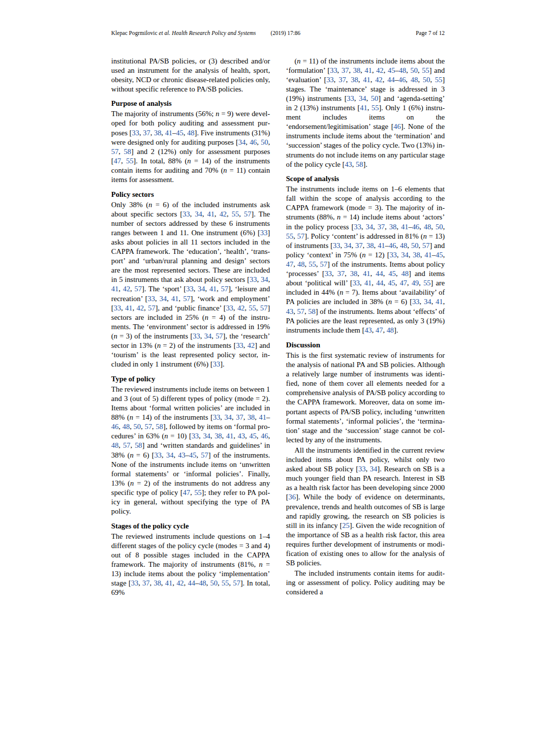Klepac Pogrmilovic et al. Health Research Policy and Systems (2019) 17:86
Page 7 of 12
institutional PA/SB policies, or (3) described and/or used an instrument for the analysis of health, sport, obesity, NCD or chronic disease-related policies only, without specific reference to PA/SB policies.
Purpose of analysis
The majority of instruments (56%; n = 9) were developed for both policy auditing and assessment purposes [33, 37, 38, 41–45, 48]. Five instruments (31%) were designed only for auditing purposes [34, 46, 50, 57, 58] and 2 (12%) only for assessment purposes [47, 55]. In total, 88% (n = 14) of the instruments contain items for auditing and 70% (n = 11) contain items for assessment.
Policy sectors
Only 38% (n = 6) of the included instruments ask about specific sectors [33, 34, 41, 42, 55, 57]. The number of sectors addressed by these 6 instruments ranges between 1 and 11. One instrument (6%) [33] asks about policies in all 11 sectors included in the CAPPA framework. The ‘education’, ‘health’, ‘transport’ and ‘urban/rural planning and design’ sectors are the most represented sectors. These are included in 5 instruments that ask about policy sectors [33, 34, 41, 42, 57]. The ‘sport’ [33, 34, 41, 57], ‘leisure and recreation’ [33, 34, 41, 57], ‘work and employment’ [33, 41, 42, 57], and ‘public finance’ [33, 42, 55, 57] sectors are included in 25% (n = 4) of the instruments. The ‘environment’ sector is addressed in 19% (n = 3) of the instruments [33, 34, 57], the ‘research’ sector in 13% (n = 2) of the instruments [33, 42] and ‘tourism’ is the least represented policy sector, included in only 1 instrument (6%) [33].
Type of policy
The reviewed instruments include items on between 1 and 3 (out of 5) different types of policy (mode = 2). Items about ‘formal written policies’ are included in 88% (n = 14) of the instruments [33, 34, 37, 38, 41–46, 48, 50, 57, 58], followed by items on ‘formal procedures’ in 63% (n = 10) [33, 34, 38, 41, 43, 45, 46, 48, 57, 58] and ‘written standards and guidelines’ in 38% (n = 6) [33, 34, 43–45, 57] of the instruments. None of the instruments include items on ‘unwritten formal statements’ or ‘informal policies’. Finally, 13% (n = 2) of the instruments do not address any specific type of policy [47, 55]; they refer to PA policy in general, without specifying the type of PA policy.
Stages of the policy cycle
The reviewed instruments include questions on 1–4 different stages of the policy cycle (modes = 3 and 4) out of 8 possible stages included in the CAPPA framework. The majority of instruments (81%, n = 13) include items about the policy ‘implementation’ stage [33, 37, 38, 41, 42, 44–48, 50, 55, 57]. In total, 69%
(n = 11) of the instruments include items about the ‘formulation’ [33, 37, 38, 41, 42, 45–48, 50, 55] and ‘evaluation’ [33, 37, 38, 41, 42, 44–46, 48, 50, 55] stages. The ‘maintenance’ stage is addressed in 3 (19%) instruments [33, 34, 50] and ‘agenda-setting’ in 2 (13%) instruments [41, 55]. Only 1 (6%) instrument includes items on the ‘endorsement/legitimisation’ stage [46]. None of the instruments include items about the ‘termination’ and ‘succession’ stages of the policy cycle. Two (13%) instruments do not include items on any particular stage of the policy cycle [43, 58].
Scope of analysis
The instruments include items on 1–6 elements that fall within the scope of analysis according to the CAPPA framework (mode = 3). The majority of instruments (88%, n = 14) include items about ‘actors’ in the policy process [33, 34, 37, 38, 41–46, 48, 50, 55, 57]. Policy ‘content’ is addressed in 81% (n = 13) of instruments [33, 34, 37, 38, 41–46, 48, 50, 57] and policy ‘context’ in 75% (n = 12) [33, 34, 38, 41–45, 47, 48, 55, 57] of the instruments. Items about policy ‘processes’ [33, 37, 38, 41, 44, 45, 48] and items about ‘political will’ [33, 41, 44, 45, 47, 49, 55] are included in 44% (n = 7). Items about ‘availability’ of PA policies are included in 38% (n = 6) [33, 34, 41, 43, 57, 58] of the instruments. Items about ‘effects’ of PA policies are the least represented, as only 3 (19%) instruments include them [43, 47, 48].
Discussion
This is the first systematic review of instruments for the analysis of national PA and SB policies. Although a relatively large number of instruments was identified, none of them cover all elements needed for a comprehensive analysis of PA/SB policy according to the CAPPA framework. Moreover, data on some important aspects of PA/SB policy, including ‘unwritten formal statements’, ‘informal policies’, the ‘termination’ stage and the ‘succession’ stage cannot be collected by any of the instruments.
All the instruments identified in the current review included items about PA policy, whilst only two asked about SB policy [33, 34]. Research on SB is a much younger field than PA research. Interest in SB as a health risk factor has been developing since 2000 [36]. While the body of evidence on determinants, prevalence, trends and health outcomes of SB is large and rapidly growing, the research on SB policies is still in its infancy [25]. Given the wide recognition of the importance of SB as a health risk factor, this area requires further development of instruments or modification of existing ones to allow for the analysis of SB policies.
The included instruments contain items for auditing or assessment of policy. Policy auditing may be considered a